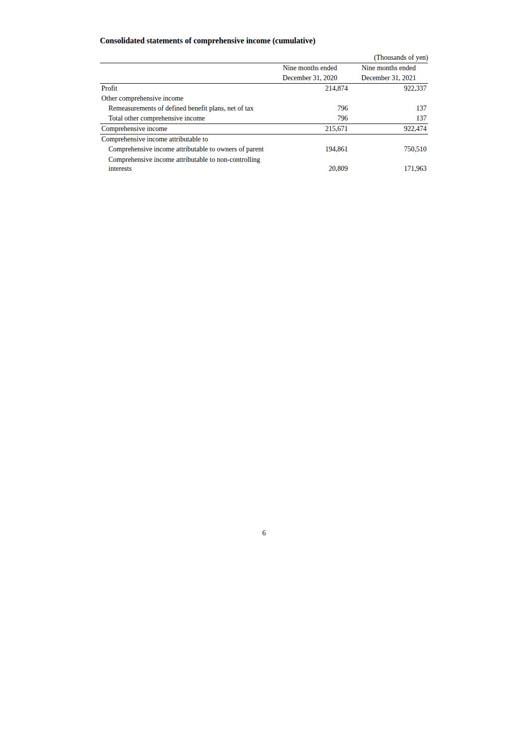Consolidated statements of comprehensive income (cumulative)
(Thousands of yen)
| | Nine months ended | Nine months ended |
| --- | --- | --- |
| | December 31, 2020 | December 31, 2021 |
| Profit | 214,874 | 922,337 |
| Other comprehensive income | | |
| Remeasurements of defined benefit plans, net of tax | 796 | 137 |
| Total other comprehensive income | 796 | 137 |
| Comprehensive income | 215,671 | 922,474 |
| Comprehensive income attributable to | | |
| Comprehensive income attributable to owners of parent | 194,861 | 750,510 |
| Comprehensive income attributable to non-controlling interests | 20,809 | 171,963 |
6